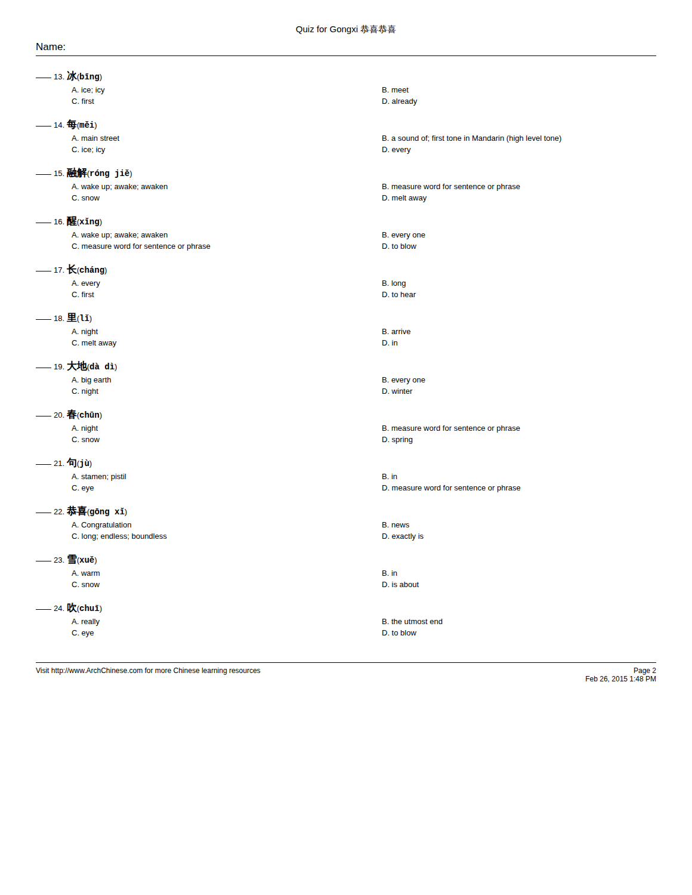Quiz for Gongxi 恭喜恭喜
Name:
13. 冰(bīng)
| A. ice; icy | B. meet |
| C. first | D. already |
14. 每(měi)
| A. main street | B. a sound of; first tone in Mandarin (high level tone) |
| C. ice; icy | D. every |
15. 融解(róng jiě)
| A. wake up; awake; awaken | B. measure word for sentence or phrase |
| C. snow | D. melt away |
16. 醒(xǐng)
| A. wake up; awake; awaken | B. every one |
| C. measure word for sentence or phrase | D. to blow |
17. 长(cháng)
| A. every | B. long |
| C. first | D. to hear |
18. 里(lǐ)
| A. night | B. arrive |
| C. melt away | D. in |
19. 大地(dà dì)
| A. big earth | B. every one |
| C. night | D. winter |
20. 春(chūn)
| A. night | B. measure word for sentence or phrase |
| C. snow | D. spring |
21. 句(jù)
| A. stamen; pistil | B. in |
| C. eye | D. measure word for sentence or phrase |
22. 恭喜(gōng xǐ)
| A. Congratulation | B. news |
| C. long; endless; boundless | D. exactly is |
23. 雪(xuě)
| A. warm | B. in |
| C. snow | D. is about |
24. 吹(chuī)
| A. really | B. the utmost end |
| C. eye | D. to blow |
Visit http://www.ArchChinese.com for more Chinese learning resources
Page 2
Feb 26, 2015 1:48 PM